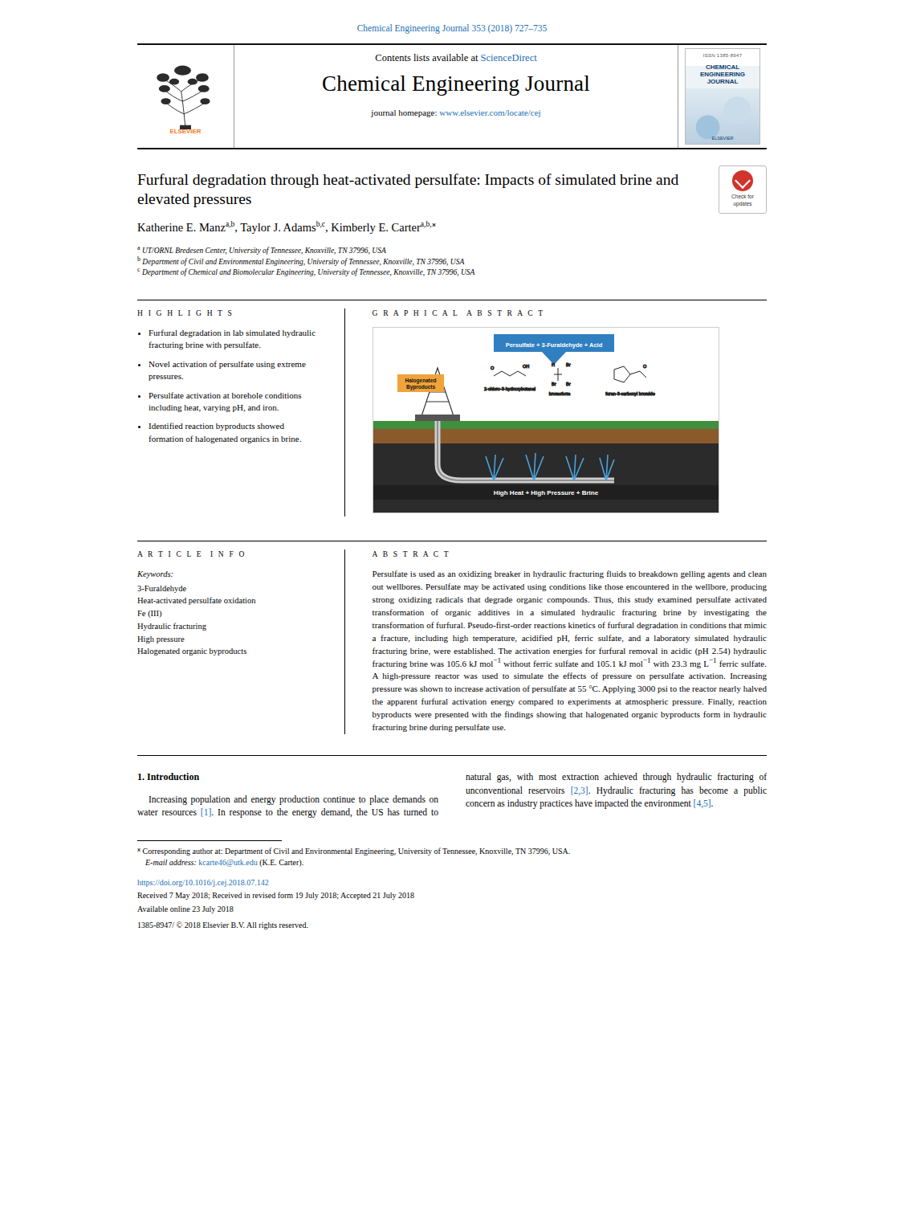Chemical Engineering Journal 353 (2018) 727–735
ELSEVIER
Contents lists available at ScienceDirect
Chemical Engineering Journal
journal homepage: www.elsevier.com/locate/cej
ISSN 1385-8947
CHEMICAL
ENGINEERING
JOURNAL
ELSEVIER
Check for
updates
Furfural degradation through heat-activated persulfate: Impacts of simulated brine and elevated pressures
Katherine E. Manza,b, Taylor J. Adamsb,c, Kimberly E. Cartera,b,⁎
a UT/ORNL Bredesen Center, University of Tennessee, Knoxville, TN 37996, USA
b Department of Civil and Environmental Engineering, University of Tennessee, Knoxville, TN 37996, USA
c Department of Chemical and Biomolecular Engineering, University of Tennessee, Knoxville, TN 37996, USA
H I G H L I G H T S
Furfural degradation in lab simulated hydraulic fracturing brine with persulfate.
Novel activation of persulfate using extreme pressures.
Persulfate activation at borehole conditions including heat, varying pH, and iron.
Identified reaction byproducts showed formation of halogenated organics in brine.
G R A P H I C A L A B S T R A C T
Persulfate + 3-Furaldehyde + Acid Halogenated Byproducts 2-chloro-3-hydroxybutanal OH O H Br Br Br bromoform O furan-3-carbonyl bromide High Heat + High Pressure + Brine
A R T I C L E I N F O
Keywords:
3-Furaldehyde
Heat-activated persulfate oxidation
Fe (III)
Hydraulic fracturing
High pressure
Halogenated organic byproducts
A B S T R A C T
Persulfate is used as an oxidizing breaker in hydraulic fracturing fluids to breakdown gelling agents and clean out wellbores. Persulfate may be activated using conditions like those encountered in the wellbore, producing strong oxidizing radicals that degrade organic compounds. Thus, this study examined persulfate activated transformation of organic additives in a simulated hydraulic fracturing brine by investigating the transformation of furfural. Pseudo-first-order reactions kinetics of furfural degradation in conditions that mimic a fracture, including high temperature, acidified pH, ferric sulfate, and a laboratory simulated hydraulic fracturing brine, were established. The activation energies for furfural removal in acidic (pH 2.54) hydraulic fracturing brine was 105.6 kJ mol−1 without ferric sulfate and 105.1 kJ mol−1 with 23.3 mg L−1 ferric sulfate. A high-pressure reactor was used to simulate the effects of pressure on persulfate activation. Increasing pressure was shown to increase activation of persulfate at 55 °C. Applying 3000 psi to the reactor nearly halved the apparent furfural activation energy compared to experiments at atmospheric pressure. Finally, reaction byproducts were presented with the findings showing that halogenated organic byproducts form in hydraulic fracturing brine during persulfate use.
1. Introduction
Increasing population and energy production continue to place demands on water resources [1]. In response to the energy demand, the US has turned to natural gas, with most extraction achieved through hydraulic fracturing of unconventional reservoirs [2,3]. Hydraulic fracturing has become a public concern as industry practices have impacted the environment [4,5].
⁎ Corresponding author at: Department of Civil and Environmental Engineering, University of Tennessee, Knoxville, TN 37996, USA.
E-mail address: kcarte46@utk.edu (K.E. Carter).
https://doi.org/10.1016/j.cej.2018.07.142
Received 7 May 2018; Received in revised form 19 July 2018; Accepted 21 July 2018
Available online 23 July 2018
1385-8947/ © 2018 Elsevier B.V. All rights reserved.